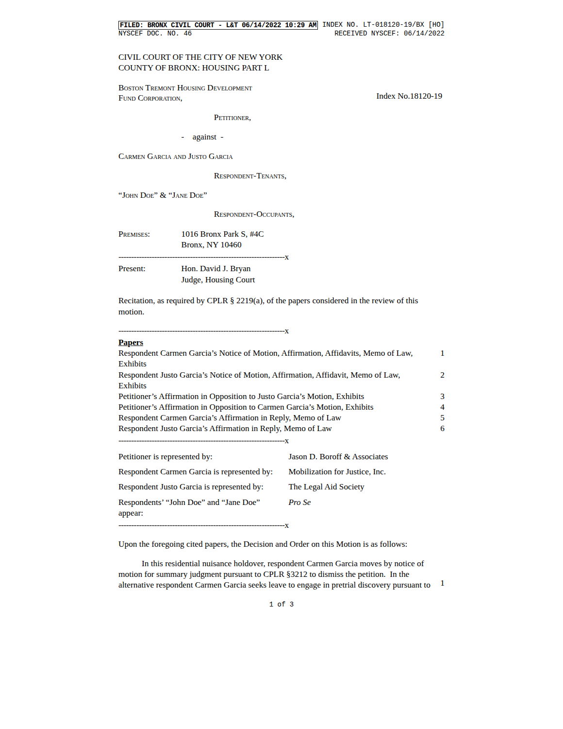FILED: BRONX CIVIL COURT - L&T 06/14/2022 10:29 AM INDEX NO. LT-018120-19/BX [HO]
NYSCEF DOC. NO. 46 RECEIVED NYSCEF: 06/14/2022
CIVIL COURT OF THE CITY OF NEW YORK
COUNTY OF BRONX: HOUSING PART L
Boston Tremont Housing Development
Fund Corporation,
Petitioner,
Index No.18120-19
- against -
Carmen Garcia and Justo Garcia
Respondent-Tenants,
“John Doe” & “Jane Doe”
Respondent-Occupants,
Premises:
1016 Bronx Park S, #4C Bronx, NY 10460
-----------------------------------------------------------------x
Present:
Hon. David J. Bryan Judge, Housing Court
Recitation, as required by CPLR § 2219(a), of the papers considered in the review of this motion.
-----------------------------------------------------------------x
Papers
| Respondent Carmen Garcia’s Notice of Motion, Affirmation, Affidavits, Memo of Law, Exhibits | 1 |
| Respondent Justo Garcia’s Notice of Motion, Affirmation, Affidavit, Memo of Law, Exhibits | 2 |
| Petitioner’s Affirmation in Opposition to Justo Garcia’s Motion, Exhibits | 3 |
| Petitioner’s Affirmation in Opposition to Carmen Garcia’s Motion, Exhibits | 4 |
| Respondent Carmen Garcia’s Affirmation in Reply, Memo of Law | 5 |
| Respondent Justo Garcia’s Affirmation in Reply, Memo of Law | 6 |
-----------------------------------------------------------------x
| Petitioner is represented by: | Jason D. Boroff & Associates |
| Respondent Carmen Garcia is represented by: | Mobilization for Justice, Inc. |
| Respondent Justo Garcia is represented by: | The Legal Aid Society |
| Respondents’ “John Doe” and “Jane Doe” appear: | Pro Se |
-----------------------------------------------------------------x
Upon the foregoing cited papers, the Decision and Order on this Motion is as follows:
In this residential nuisance holdover, respondent Carmen Garcia moves by notice of motion for summary judgment pursuant to CPLR §3212 to dismiss the petition. In the alternative respondent Carmen Garcia seeks leave to engage in pretrial discovery pursuant to
1
1 of 3